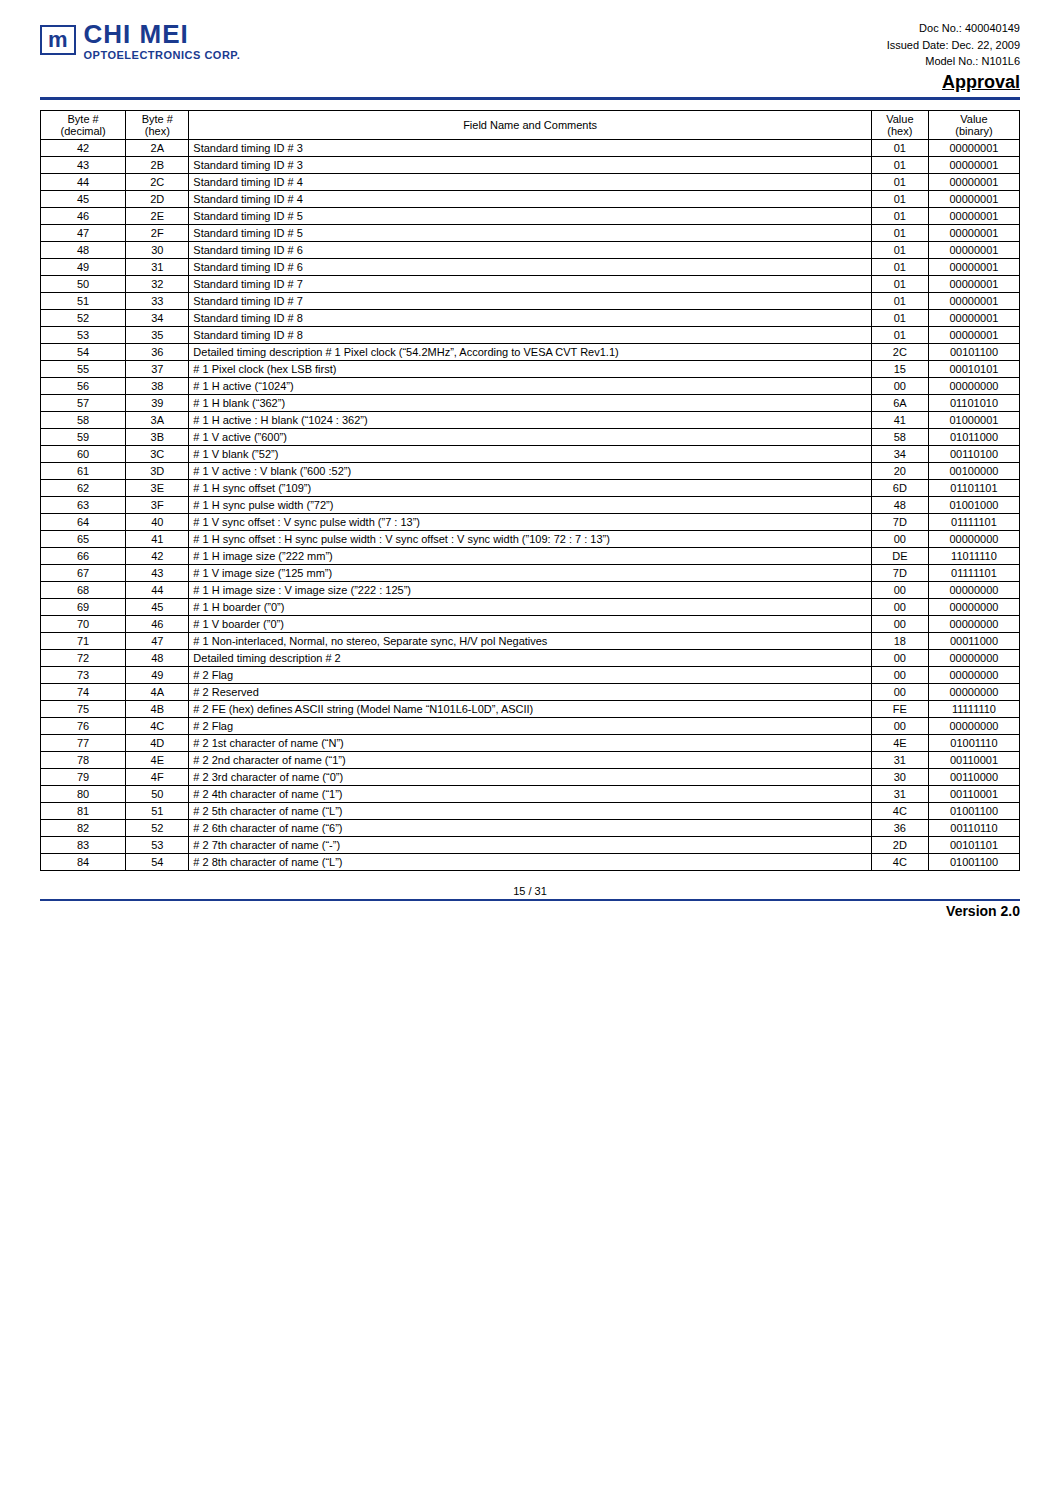m
CHI MEI
OPTOELECTRONICS CORP.
Doc No.: 400040149
Issued Date: Dec. 22, 2009
Model No.: N101L6
Approval
| Byte # (decimal) | Byte # (hex) | Field Name and Comments | Value (hex) | Value (binary) |
| --- | --- | --- | --- | --- |
| 42 | 2A | Standard timing ID # 3 | 01 | 00000001 |
| 43 | 2B | Standard timing ID # 3 | 01 | 00000001 |
| 44 | 2C | Standard timing ID # 4 | 01 | 00000001 |
| 45 | 2D | Standard timing ID # 4 | 01 | 00000001 |
| 46 | 2E | Standard timing ID # 5 | 01 | 00000001 |
| 47 | 2F | Standard timing ID # 5 | 01 | 00000001 |
| 48 | 30 | Standard timing ID # 6 | 01 | 00000001 |
| 49 | 31 | Standard timing ID # 6 | 01 | 00000001 |
| 50 | 32 | Standard timing ID # 7 | 01 | 00000001 |
| 51 | 33 | Standard timing ID # 7 | 01 | 00000001 |
| 52 | 34 | Standard timing ID # 8 | 01 | 00000001 |
| 53 | 35 | Standard timing ID # 8 | 01 | 00000001 |
| 54 | 36 | Detailed timing description # 1 Pixel clock (“54.2MHz”, According to VESA CVT Rev1.1) | 2C | 00101100 |
| 55 | 37 | # 1 Pixel clock (hex LSB first) | 15 | 00010101 |
| 56 | 38 | # 1 H active (“1024”) | 00 | 00000000 |
| 57 | 39 | # 1 H blank (“362”) | 6A | 01101010 |
| 58 | 3A | # 1 H active : H blank (“1024 : 362”) | 41 | 01000001 |
| 59 | 3B | # 1 V active (”600”) | 58 | 01011000 |
| 60 | 3C | # 1 V blank (”52”) | 34 | 00110100 |
| 61 | 3D | # 1 V active : V blank (”600 :52”) | 20 | 00100000 |
| 62 | 3E | # 1 H sync offset (”109”) | 6D | 01101101 |
| 63 | 3F | # 1 H sync pulse width (”72”) | 48 | 01001000 |
| 64 | 40 | # 1 V sync offset : V sync pulse width (”7 : 13”) | 7D | 01111101 |
| 65 | 41 | # 1 H sync offset : H sync pulse width : V sync offset : V sync width (”109: 72 : 7 : 13”) | 00 | 00000000 |
| 66 | 42 | # 1 H image size (”222 mm”) | DE | 11011110 |
| 67 | 43 | # 1 V image size (”125 mm”) | 7D | 01111101 |
| 68 | 44 | # 1 H image size : V image size (”222 : 125”) | 00 | 00000000 |
| 69 | 45 | # 1 H boarder (”0”) | 00 | 00000000 |
| 70 | 46 | # 1 V boarder (”0”) | 00 | 00000000 |
| 71 | 47 | # 1 Non-interlaced, Normal, no stereo, Separate sync, H/V pol Negatives | 18 | 00011000 |
| 72 | 48 | Detailed timing description # 2 | 00 | 00000000 |
| 73 | 49 | # 2 Flag | 00 | 00000000 |
| 74 | 4A | # 2 Reserved | 00 | 00000000 |
| 75 | 4B | # 2 FE (hex) defines ASCII string (Model Name “N101L6-L0D”, ASCII) | FE | 11111110 |
| 76 | 4C | # 2 Flag | 00 | 00000000 |
| 77 | 4D | # 2 1st character of name (“N”) | 4E | 01001110 |
| 78 | 4E | # 2 2nd character of name (“1”) | 31 | 00110001 |
| 79 | 4F | # 2 3rd character of name (“0”) | 30 | 00110000 |
| 80 | 50 | # 2 4th character of name (“1”) | 31 | 00110001 |
| 81 | 51 | # 2 5th character of name (“L”) | 4C | 01001100 |
| 82 | 52 | # 2 6th character of name (“6”) | 36 | 00110110 |
| 83 | 53 | # 2 7th character of name (“-”) | 2D | 00101101 |
| 84 | 54 | # 2 8th character of name (“L”) | 4C | 01001100 |
15 / 31
Version 2.0